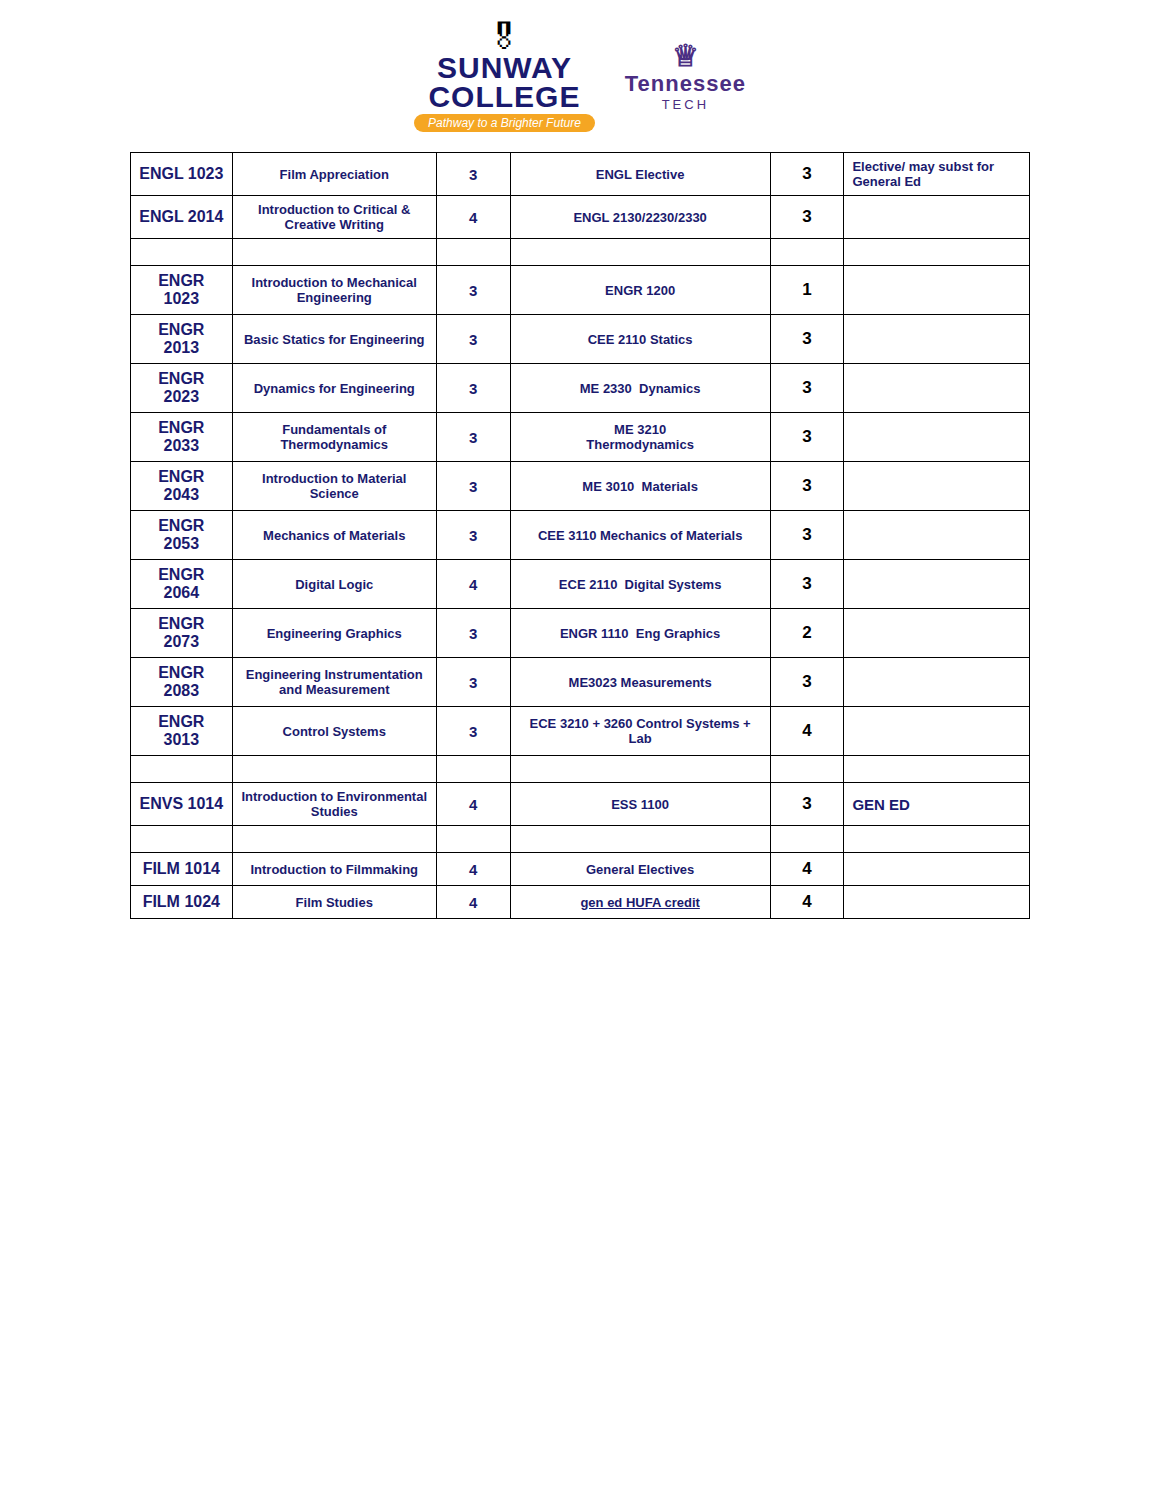🎖
SUNWAY COLLEGE
Pathway to a Brighter Future
♕
Tennessee
TECH
| ENGL 1023 | Film Appreciation | 3 | ENGL Elective | 3 | Elective/ may subst for General Ed |
| ENGL 2014 | Introduction to Critical & Creative Writing | 4 | ENGL 2130/2230/2330 | 3 | |
| ENGR 1023 | Introduction to Mechanical Engineering | 3 | ENGR 1200 | 1 | |
| ENGR 2013 | Basic Statics for Engineering | 3 | CEE 2110 Statics | 3 | |
| ENGR 2023 | Dynamics for Engineering | 3 | ME 2330 Dynamics | 3 | |
| ENGR 2033 | Fundamentals of Thermodynamics | 3 | ME 3210 Thermodynamics | 3 | |
| ENGR 2043 | Introduction to Material Science | 3 | ME 3010 Materials | 3 | |
| ENGR 2053 | Mechanics of Materials | 3 | CEE 3110 Mechanics of Materials | 3 | |
| ENGR 2064 | Digital Logic | 4 | ECE 2110 Digital Systems | 3 | |
| ENGR 2073 | Engineering Graphics | 3 | ENGR 1110 Eng Graphics | 2 | |
| ENGR 2083 | Engineering Instrumentation and Measurement | 3 | ME3023 Measurements | 3 | |
| ENGR 3013 | Control Systems | 3 | ECE 3210 + 3260 Control Systems + Lab | 4 | |
| ENVS 1014 | Introduction to Environmental Studies | 4 | ESS 1100 | 3 | GEN ED |
| FILM 1014 | Introduction to Filmmaking | 4 | General Electives | 4 | |
| FILM 1024 | Film Studies | 4 | gen ed HUFA credit | 4 | |